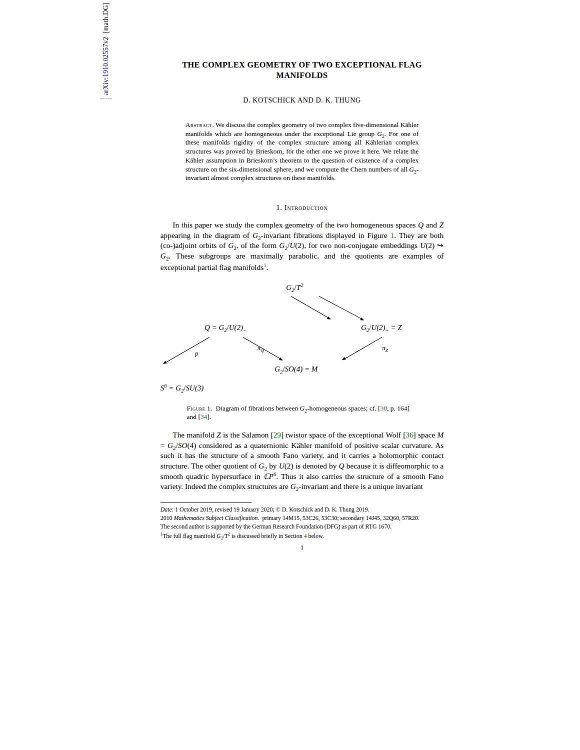arXiv:1910.02557v2 [math.DG] 19 Feb 2020
THE COMPLEX GEOMETRY OF TWO EXCEPTIONAL FLAG MANIFOLDS
D. KOTSCHICK AND D. K. THUNG
Abstract. We discuss the complex geometry of two complex five-dimensional Kähler manifolds which are homogeneous under the exceptional Lie group G2. For one of these manifolds rigidity of the complex structure among all Kählerian complex structures was proved by Brieskorn, for the other one we prove it here. We relate the Kähler assumption in Brieskorn’s theorem to the question of existence of a complex structure on the six-dimensional sphere, and we compute the Chern numbers of all G2-invariant almost complex structures on these manifolds.
1. Introduction
In this paper we study the complex geometry of the two homogeneous spaces Q and Z appearing in the diagram of G2-invariant fibrations displayed in Figure 1. They are both (co-)adjoint orbits of G2, of the form G2/U(2), for two non-conjugate embeddings U(2) ↪ G2. These subgroups are maximally parabolic, and the quotients are examples of exceptional partial flag manifolds1.
G2/T2
Q = G2/U(2)−
G2/U(2)+ = Z
G2/SO(4) = M
S6 = G2/SU(3)
Arrows: G2/T2 -> Q (down-left)
πQ
πZ
p
Figure 1. Diagram of fibrations between G2-homogeneous spaces; cf. [30, p. 164] and [34].
The manifold Z is the Salamon [29] twistor space of the exceptional Wolf [36] space M = G2/SO(4) considered as a quaternionic Kähler manifold of positive scalar curvature. As such it has the structure of a smooth Fano variety, and it carries a holomorphic contact structure. The other quotient of G2 by U(2) is denoted by Q because it is diffeomorphic to a smooth quadric hypersurface in ℂP6. Thus it also carries the structure of a smooth Fano variety. Indeed the complex structures are G2-invariant and there is a unique invariant
Date: 1 October 2019, revised 19 January 2020; © D. Kotschick and D. K. Thung 2019.
2010 Mathematics Subject Classification. primary 14M15, 53C26, 53C30; secondary 14J45, 32Q60, 57R20.
The second author is supported by the German Research Foundation (DFG) as part of RTG 1670.
1 The full flag manifold G2/T2 is discussed briefly in Section 4 below.
1